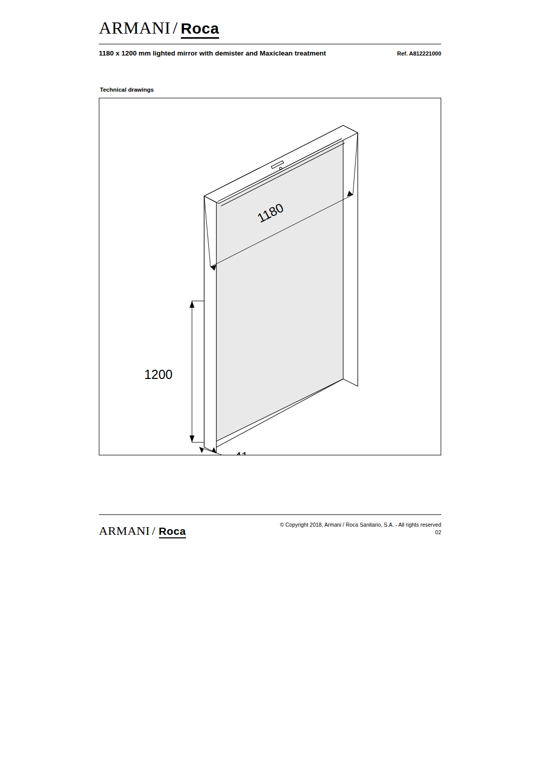ARMANI/Roca
1180 x 1200 mm lighted mirror with demister and Maxiclean treatment
Ref. A812221000
Technical drawings
1180 1200 41
ARMANI/Roca
© Copyright 2018, Armani / Roca Sanitario, S.A. - All rights reserved
02